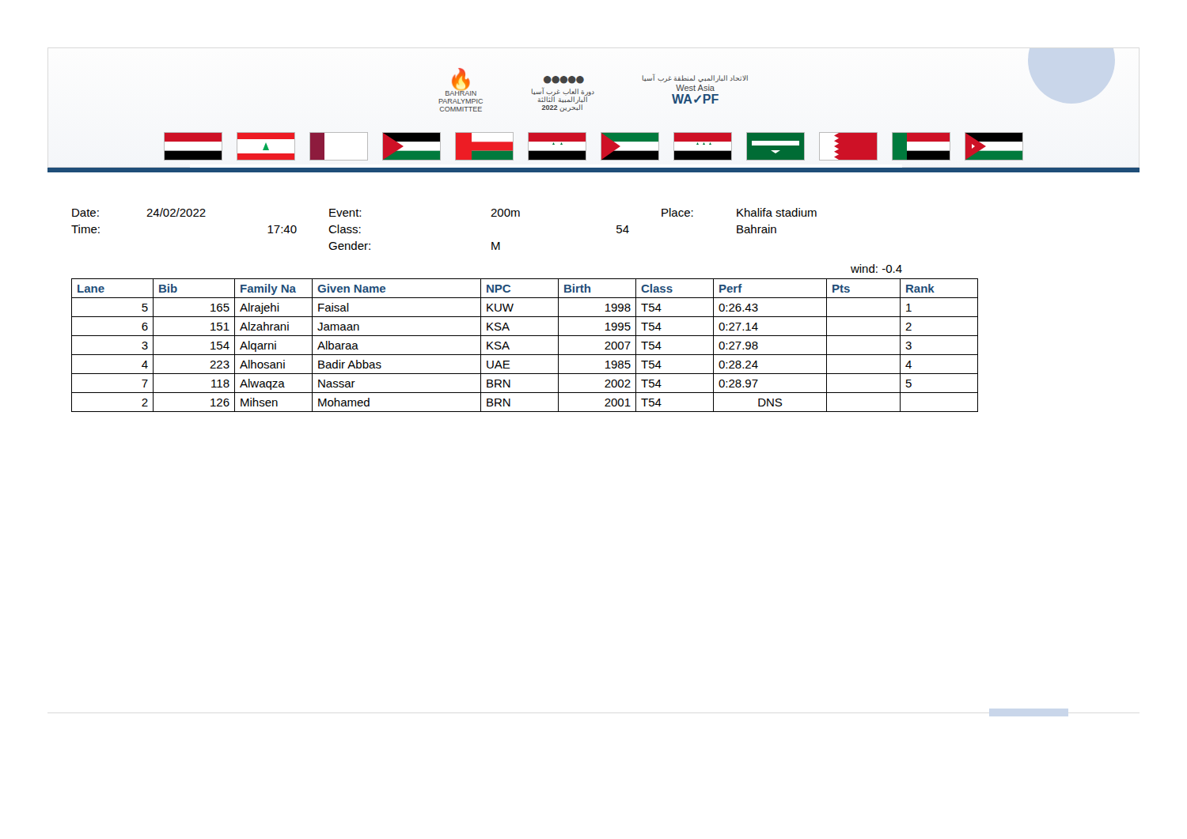🔥
BAHRAIN
PARALYMPIC
COMMITTEE
●●●●●
دورة العاب غرب آسيا
البارالمبية الثالثة
2022 البحرين
الاتحاد البارالمبي لمنطقة غرب آسيا
West Asia
WA✓PF
| Date: | 24/02/2022 | Event: | 200m | Place: | Khalifa stadium |
| Time: | 17:40 | Class: | 54 | | Bahrain |
| | | Gender: | M | | |
wind: -0.4
| Lane | Bib | Family Na | Given Name | NPC | Birth | Class | Perf | Pts | Rank |
| --- | --- | --- | --- | --- | --- | --- | --- | --- | --- |
| 5 | 165 | Alrajehi | Faisal | KUW | 1998 | T54 | 0:26.43 | | 1 |
| 6 | 151 | Alzahrani | Jamaan | KSA | 1995 | T54 | 0:27.14 | | 2 |
| 3 | 154 | Alqarni | Albaraa | KSA | 2007 | T54 | 0:27.98 | | 3 |
| 4 | 223 | Alhosani | Badir Abbas | UAE | 1985 | T54 | 0:28.24 | | 4 |
| 7 | 118 | Alwaqza | Nassar | BRN | 2002 | T54 | 0:28.97 | | 5 |
| 2 | 126 | Mihsen | Mohamed | BRN | 2001 | T54 | DNS | | |